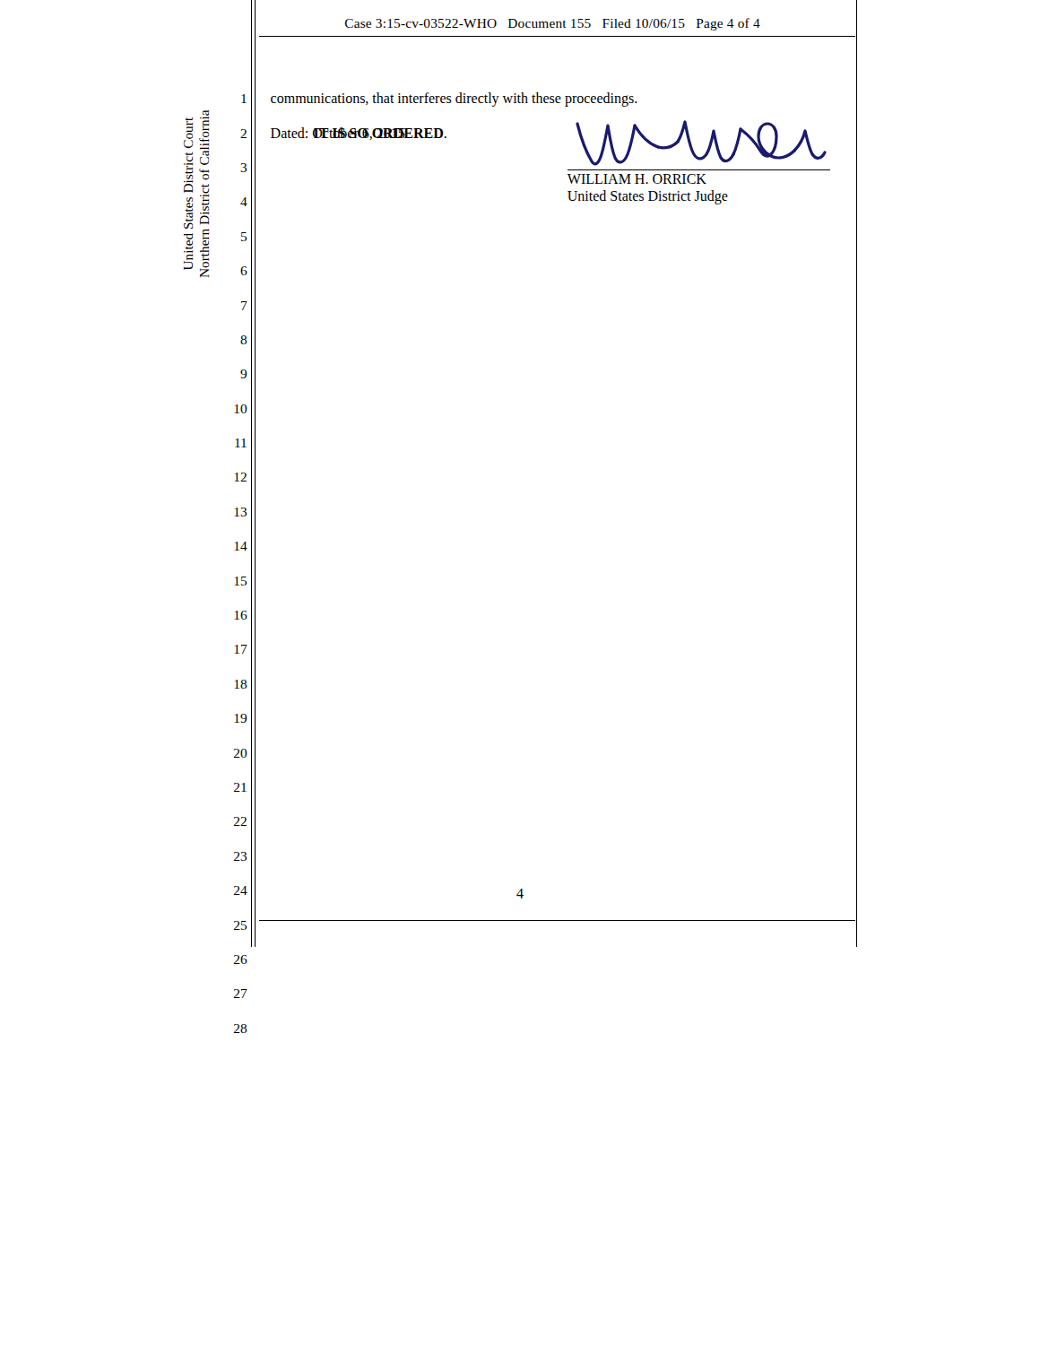Case 3:15-cv-03522-WHO Document 155 Filed 10/06/15 Page 4 of 4
1
2
3
4
5
6
7
8
9
10
11
12
13
14
15
16
17
18
19
20
21
22
23
24
25
26
27
28
United States District Court
Northern District of California
communications, that interferes directly with these proceedings.
IT IS SO ORDERED.
Dated: October 6, 2015
WILLIAM H. ORRICK
United States District Judge
4